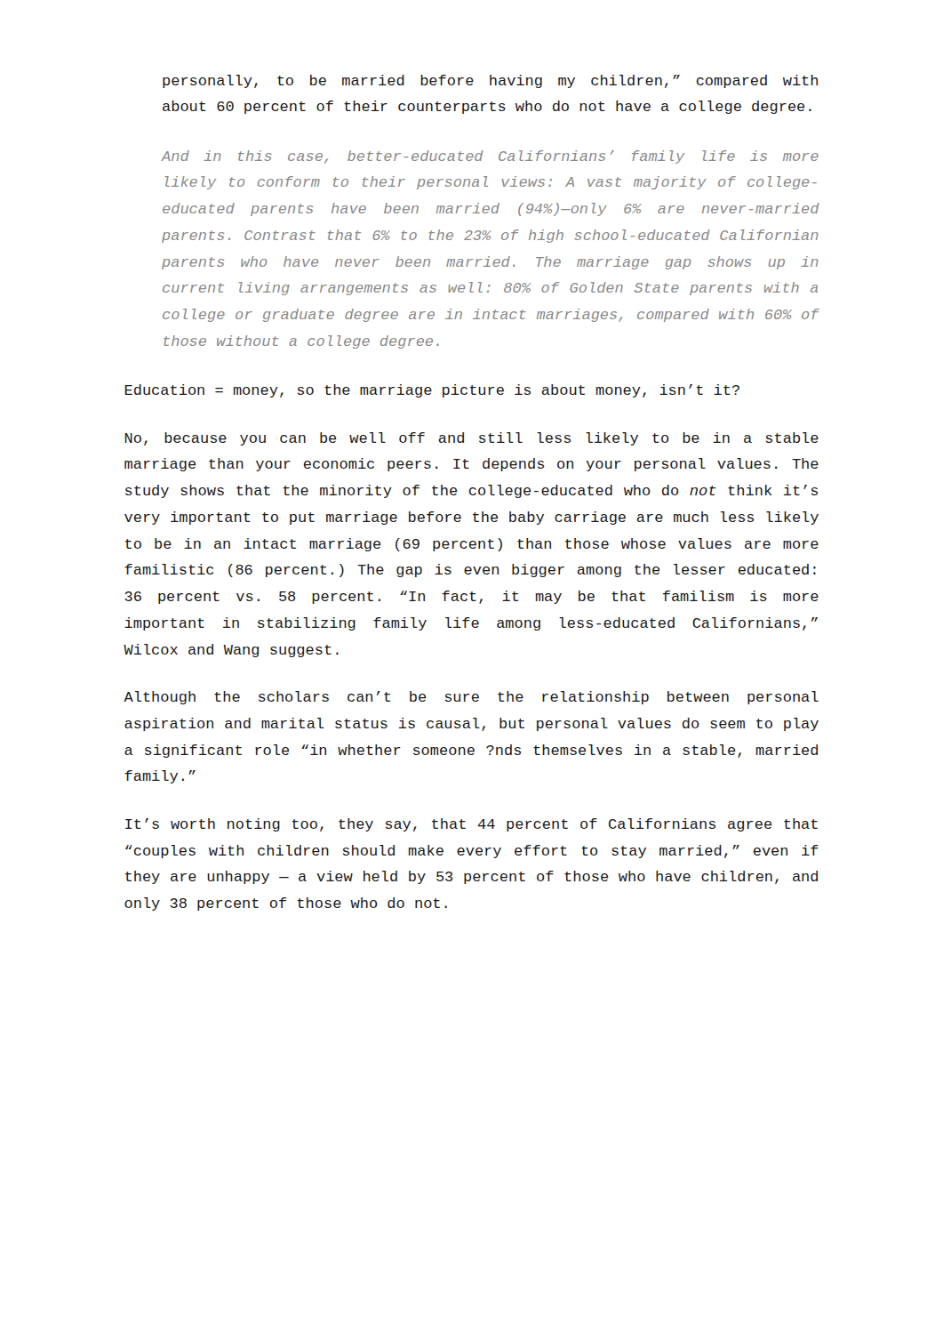personally, to be married before having my children,” compared with about 60 percent of their counterparts who do not have a college degree.
And in this case, better-educated Californians’ family life is more likely to conform to their personal views: A vast majority of college-educated parents have been married (94%)—only 6% are never-married parents. Contrast that 6% to the 23% of high school-educated Californian parents who have never been married. The marriage gap shows up in current living arrangements as well: 80% of Golden State parents with a college or graduate degree are in intact marriages, compared with 60% of those without a college degree.
Education = money, so the marriage picture is about money, isn’t it?
No, because you can be well off and still less likely to be in a stable marriage than your economic peers. It depends on your personal values. The study shows that the minority of the college-educated who do not think it’s very important to put marriage before the baby carriage are much less likely to be in an intact marriage (69 percent) than those whose values are more familistic (86 percent.) The gap is even bigger among the lesser educated: 36 percent vs. 58 percent. “In fact, it may be that familism is more important in stabilizing family life among less-educated Californians,” Wilcox and Wang suggest.
Although the scholars can’t be sure the relationship between personal aspiration and marital status is causal, but personal values do seem to play a significant role “in whether someone ?nds themselves in a stable, married family.”
It’s worth noting too, they say, that 44 percent of Californians agree that “couples with children should make every effort to stay married,” even if they are unhappy — a view held by 53 percent of those who have children, and only 38 percent of those who do not.